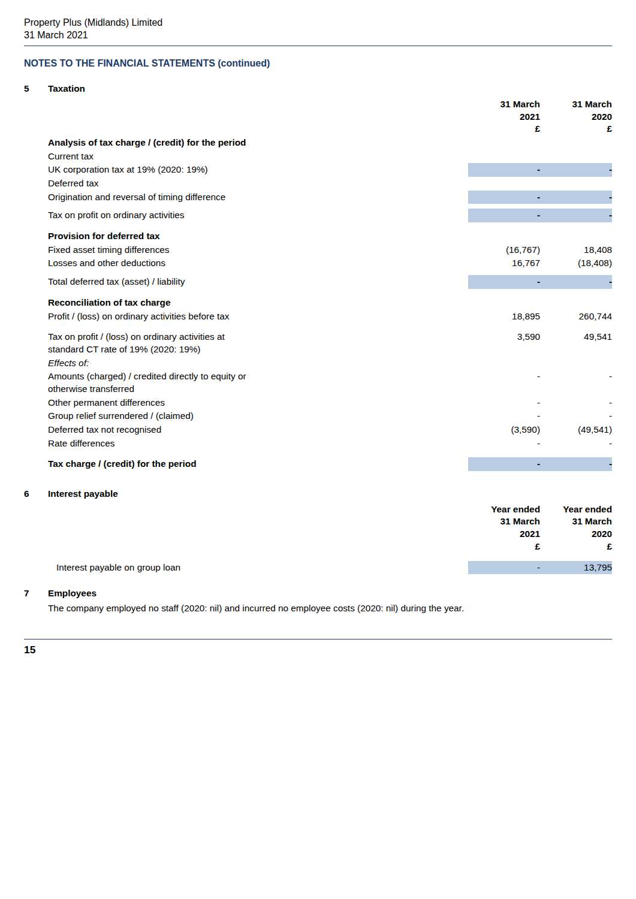Property Plus (Midlands) Limited
31 March 2021
NOTES TO THE FINANCIAL STATEMENTS (continued)
5
Taxation
| | 31 March 2021 £ | 31 March 2020 £ |
| Analysis of tax charge / (credit) for the period | | |
| Current tax | | |
| UK corporation tax at 19% (2020: 19%) | - | - |
| Deferred tax | | |
| Origination and reversal of timing difference | - | - |
| Tax on profit on ordinary activities | - | - |
| Provision for deferred tax | | |
| Fixed asset timing differences | (16,767) | 18,408 |
| Losses and other deductions | 16,767 | (18,408) |
| Total deferred tax (asset) / liability | - | - |
| Reconciliation of tax charge | | |
| Profit / (loss) on ordinary activities before tax | 18,895 | 260,744 |
| Tax on profit / (loss) on ordinary activities at standard CT rate of 19% (2020: 19%) | 3,590 | 49,541 |
| Effects of: | | |
| Amounts (charged) / credited directly to equity or otherwise transferred | - | - |
| Other permanent differences | - | - |
| Group relief surrendered / (claimed) | - | - |
| Deferred tax not recognised | (3,590) | (49,541) |
| Rate differences | - | - |
| Tax charge / (credit) for the period | - | - |
6
Interest payable
| | Year ended 31 March 2021 £ | Year ended 31 March 2020 £ |
| Interest payable on group loan | - | 13,795 |
7
Employees
The company employed no staff (2020: nil) and incurred no employee costs (2020: nil) during the year.
15